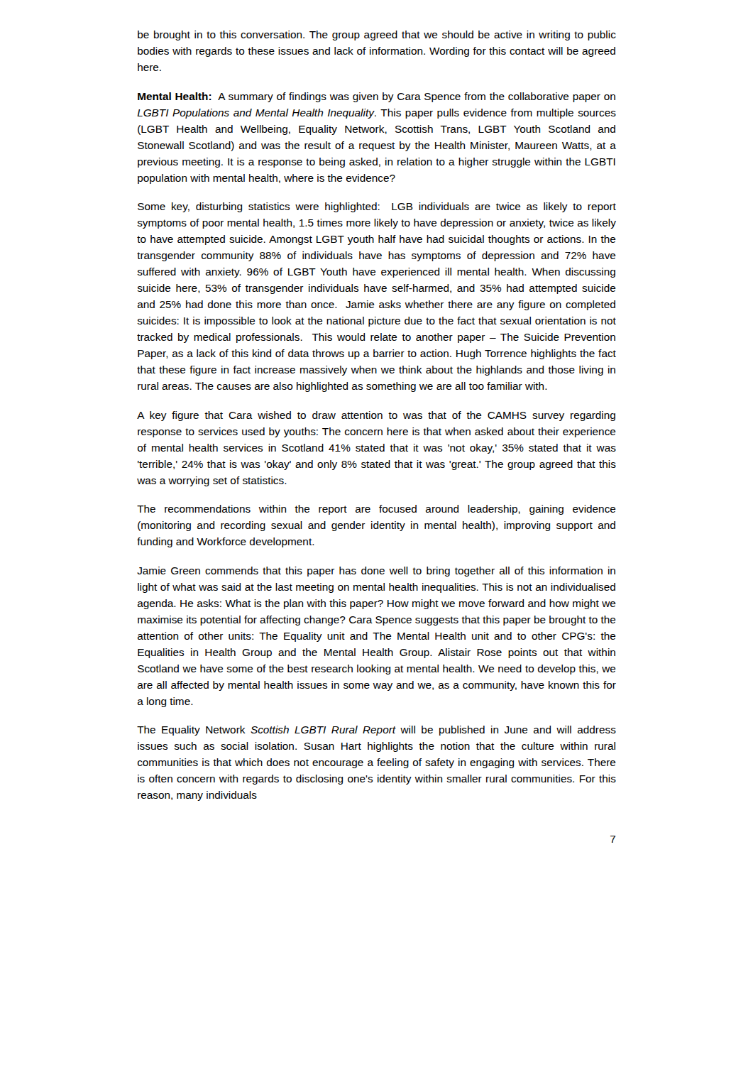be brought in to this conversation. The group agreed that we should be active in writing to public bodies with regards to these issues and lack of information. Wording for this contact will be agreed here.
Mental Health: A summary of findings was given by Cara Spence from the collaborative paper on LGBTI Populations and Mental Health Inequality. This paper pulls evidence from multiple sources (LGBT Health and Wellbeing, Equality Network, Scottish Trans, LGBT Youth Scotland and Stonewall Scotland) and was the result of a request by the Health Minister, Maureen Watts, at a previous meeting. It is a response to being asked, in relation to a higher struggle within the LGBTI population with mental health, where is the evidence?
Some key, disturbing statistics were highlighted: LGB individuals are twice as likely to report symptoms of poor mental health, 1.5 times more likely to have depression or anxiety, twice as likely to have attempted suicide. Amongst LGBT youth half have had suicidal thoughts or actions. In the transgender community 88% of individuals have has symptoms of depression and 72% have suffered with anxiety. 96% of LGBT Youth have experienced ill mental health. When discussing suicide here, 53% of transgender individuals have self-harmed, and 35% had attempted suicide and 25% had done this more than once. Jamie asks whether there are any figure on completed suicides: It is impossible to look at the national picture due to the fact that sexual orientation is not tracked by medical professionals. This would relate to another paper – The Suicide Prevention Paper, as a lack of this kind of data throws up a barrier to action. Hugh Torrence highlights the fact that these figure in fact increase massively when we think about the highlands and those living in rural areas. The causes are also highlighted as something we are all too familiar with.
A key figure that Cara wished to draw attention to was that of the CAMHS survey regarding response to services used by youths: The concern here is that when asked about their experience of mental health services in Scotland 41% stated that it was 'not okay,' 35% stated that it was 'terrible,' 24% that is was 'okay' and only 8% stated that it was 'great.' The group agreed that this was a worrying set of statistics.
The recommendations within the report are focused around leadership, gaining evidence (monitoring and recording sexual and gender identity in mental health), improving support and funding and Workforce development.
Jamie Green commends that this paper has done well to bring together all of this information in light of what was said at the last meeting on mental health inequalities. This is not an individualised agenda. He asks: What is the plan with this paper? How might we move forward and how might we maximise its potential for affecting change? Cara Spence suggests that this paper be brought to the attention of other units: The Equality unit and The Mental Health unit and to other CPG's: the Equalities in Health Group and the Mental Health Group. Alistair Rose points out that within Scotland we have some of the best research looking at mental health. We need to develop this, we are all affected by mental health issues in some way and we, as a community, have known this for a long time.
The Equality Network Scottish LGBTI Rural Report will be published in June and will address issues such as social isolation. Susan Hart highlights the notion that the culture within rural communities is that which does not encourage a feeling of safety in engaging with services. There is often concern with regards to disclosing one's identity within smaller rural communities. For this reason, many individuals
7